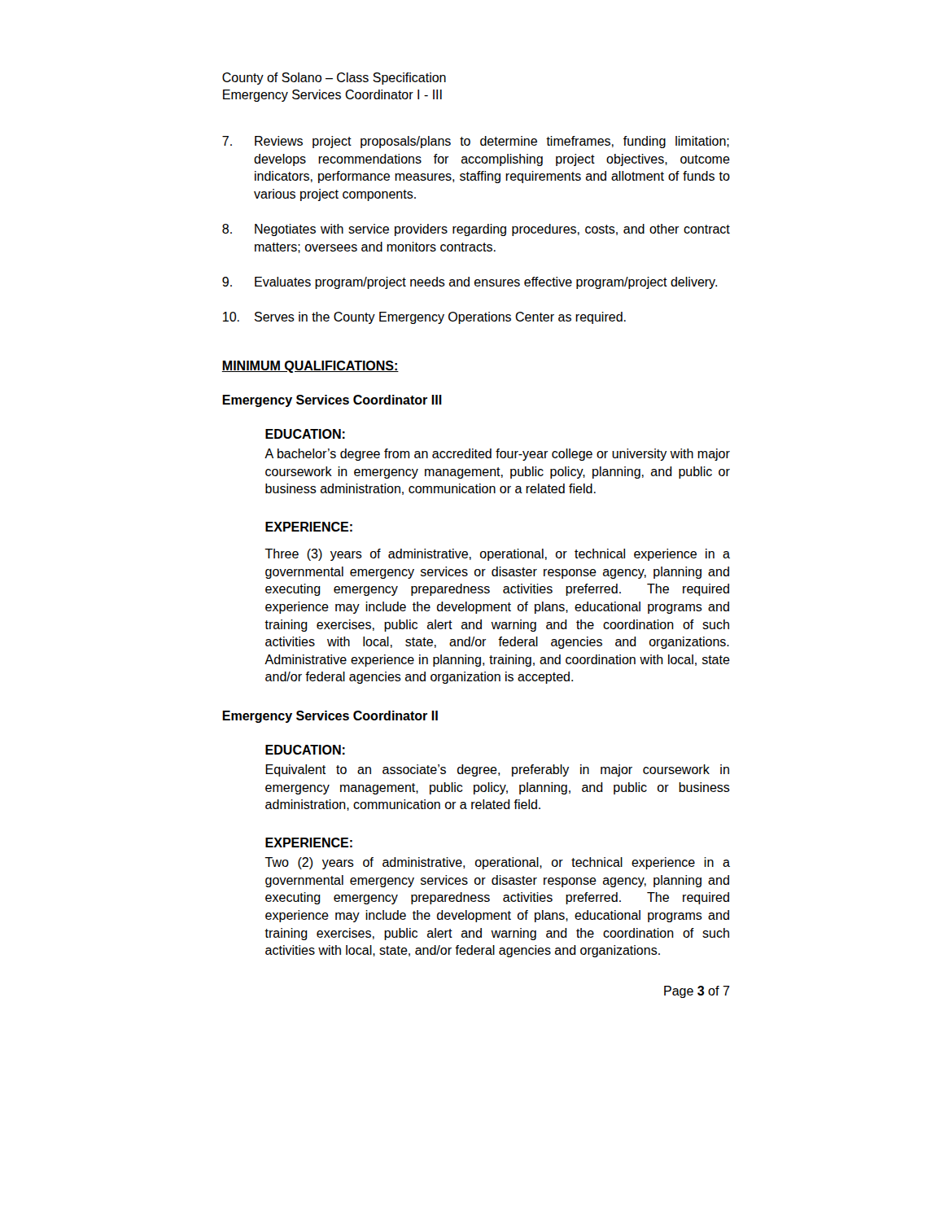County of Solano – Class Specification
Emergency Services Coordinator I - III
7. Reviews project proposals/plans to determine timeframes, funding limitation; develops recommendations for accomplishing project objectives, outcome indicators, performance measures, staffing requirements and allotment of funds to various project components.
8. Negotiates with service providers regarding procedures, costs, and other contract matters; oversees and monitors contracts.
9. Evaluates program/project needs and ensures effective program/project delivery.
10. Serves in the County Emergency Operations Center as required.
MINIMUM QUALIFICATIONS:
Emergency Services Coordinator III
EDUCATION:
A bachelor’s degree from an accredited four-year college or university with major coursework in emergency management, public policy, planning, and public or business administration, communication or a related field.
EXPERIENCE:
Three (3) years of administrative, operational, or technical experience in a governmental emergency services or disaster response agency, planning and executing emergency preparedness activities preferred. The required experience may include the development of plans, educational programs and training exercises, public alert and warning and the coordination of such activities with local, state, and/or federal agencies and organizations. Administrative experience in planning, training, and coordination with local, state and/or federal agencies and organization is accepted.
Emergency Services Coordinator II
EDUCATION:
Equivalent to an associate’s degree, preferably in major coursework in emergency management, public policy, planning, and public or business administration, communication or a related field.
EXPERIENCE:
Two (2) years of administrative, operational, or technical experience in a governmental emergency services or disaster response agency, planning and executing emergency preparedness activities preferred. The required experience may include the development of plans, educational programs and training exercises, public alert and warning and the coordination of such activities with local, state, and/or federal agencies and organizations.
Page 3 of 7